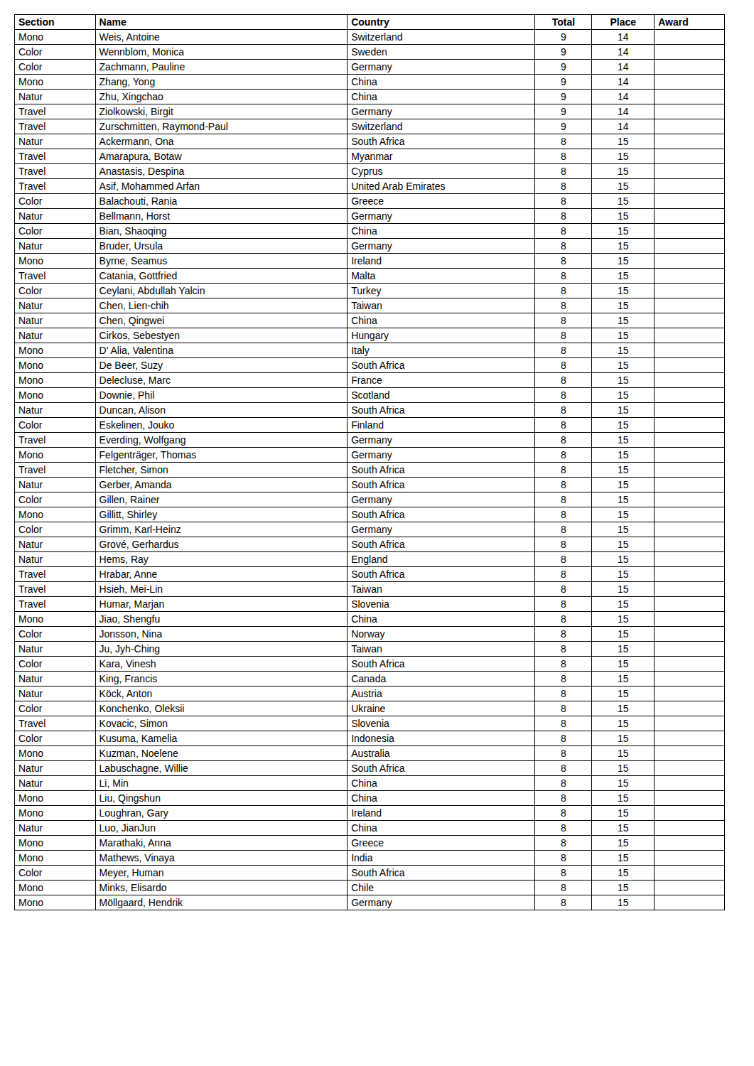Competition results listing
| Section | Name | Country | Total | Place | Award |
| --- | --- | --- | --- | --- | --- |
| Mono | Weis, Antoine | Switzerland | 9 | 14 | |
| Color | Wennblom, Monica | Sweden | 9 | 14 | |
| Color | Zachmann, Pauline | Germany | 9 | 14 | |
| Mono | Zhang, Yong | China | 9 | 14 | |
| Natur | Zhu, Xingchao | China | 9 | 14 | |
| Travel | Ziolkowski, Birgit | Germany | 9 | 14 | |
| Travel | Zurschmitten, Raymond-Paul | Switzerland | 9 | 14 | |
| Natur | Ackermann, Ona | South Africa | 8 | 15 | |
| Travel | Amarapura, Botaw | Myanmar | 8 | 15 | |
| Travel | Anastasis, Despina | Cyprus | 8 | 15 | |
| Travel | Asif, Mohammed Arfan | United Arab Emirates | 8 | 15 | |
| Color | Balachouti, Rania | Greece | 8 | 15 | |
| Natur | Bellmann, Horst | Germany | 8 | 15 | |
| Color | Bian, Shaoqing | China | 8 | 15 | |
| Natur | Bruder, Ursula | Germany | 8 | 15 | |
| Mono | Byrne, Seamus | Ireland | 8 | 15 | |
| Travel | Catania, Gottfried | Malta | 8 | 15 | |
| Color | Ceylani, Abdullah Yalcin | Turkey | 8 | 15 | |
| Natur | Chen, Lien-chih | Taiwan | 8 | 15 | |
| Natur | Chen, Qingwei | China | 8 | 15 | |
| Natur | Cirkos, Sebestyen | Hungary | 8 | 15 | |
| Mono | D' Alia, Valentina | Italy | 8 | 15 | |
| Mono | De Beer, Suzy | South Africa | 8 | 15 | |
| Mono | Delecluse, Marc | France | 8 | 15 | |
| Mono | Downie, Phil | Scotland | 8 | 15 | |
| Natur | Duncan, Alison | South Africa | 8 | 15 | |
| Color | Eskelinen, Jouko | Finland | 8 | 15 | |
| Travel | Everding, Wolfgang | Germany | 8 | 15 | |
| Mono | Felgenträger, Thomas | Germany | 8 | 15 | |
| Travel | Fletcher, Simon | South Africa | 8 | 15 | |
| Natur | Gerber, Amanda | South Africa | 8 | 15 | |
| Color | Gillen, Rainer | Germany | 8 | 15 | |
| Mono | Gillitt, Shirley | South Africa | 8 | 15 | |
| Color | Grimm, Karl-Heinz | Germany | 8 | 15 | |
| Natur | Grové, Gerhardus | South Africa | 8 | 15 | |
| Natur | Hems, Ray | England | 8 | 15 | |
| Travel | Hrabar, Anne | South Africa | 8 | 15 | |
| Travel | Hsieh, Mei-Lin | Taiwan | 8 | 15 | |
| Travel | Humar, Marjan | Slovenia | 8 | 15 | |
| Mono | Jiao, Shengfu | China | 8 | 15 | |
| Color | Jonsson, Nina | Norway | 8 | 15 | |
| Natur | Ju, Jyh-Ching | Taiwan | 8 | 15 | |
| Color | Kara, Vinesh | South Africa | 8 | 15 | |
| Natur | King, Francis | Canada | 8 | 15 | |
| Natur | Köck, Anton | Austria | 8 | 15 | |
| Color | Konchenko, Oleksii | Ukraine | 8 | 15 | |
| Travel | Kovacic, Simon | Slovenia | 8 | 15 | |
| Color | Kusuma, Kamelia | Indonesia | 8 | 15 | |
| Mono | Kuzman, Noelene | Australia | 8 | 15 | |
| Natur | Labuschagne, Willie | South Africa | 8 | 15 | |
| Natur | Li, Min | China | 8 | 15 | |
| Mono | Liu, Qingshun | China | 8 | 15 | |
| Mono | Loughran, Gary | Ireland | 8 | 15 | |
| Natur | Luo, JianJun | China | 8 | 15 | |
| Mono | Marathaki, Anna | Greece | 8 | 15 | |
| Mono | Mathews, Vinaya | India | 8 | 15 | |
| Color | Meyer, Human | South Africa | 8 | 15 | |
| Mono | Minks, Elisardo | Chile | 8 | 15 | |
| Mono | Möllgaard, Hendrik | Germany | 8 | 15 | |